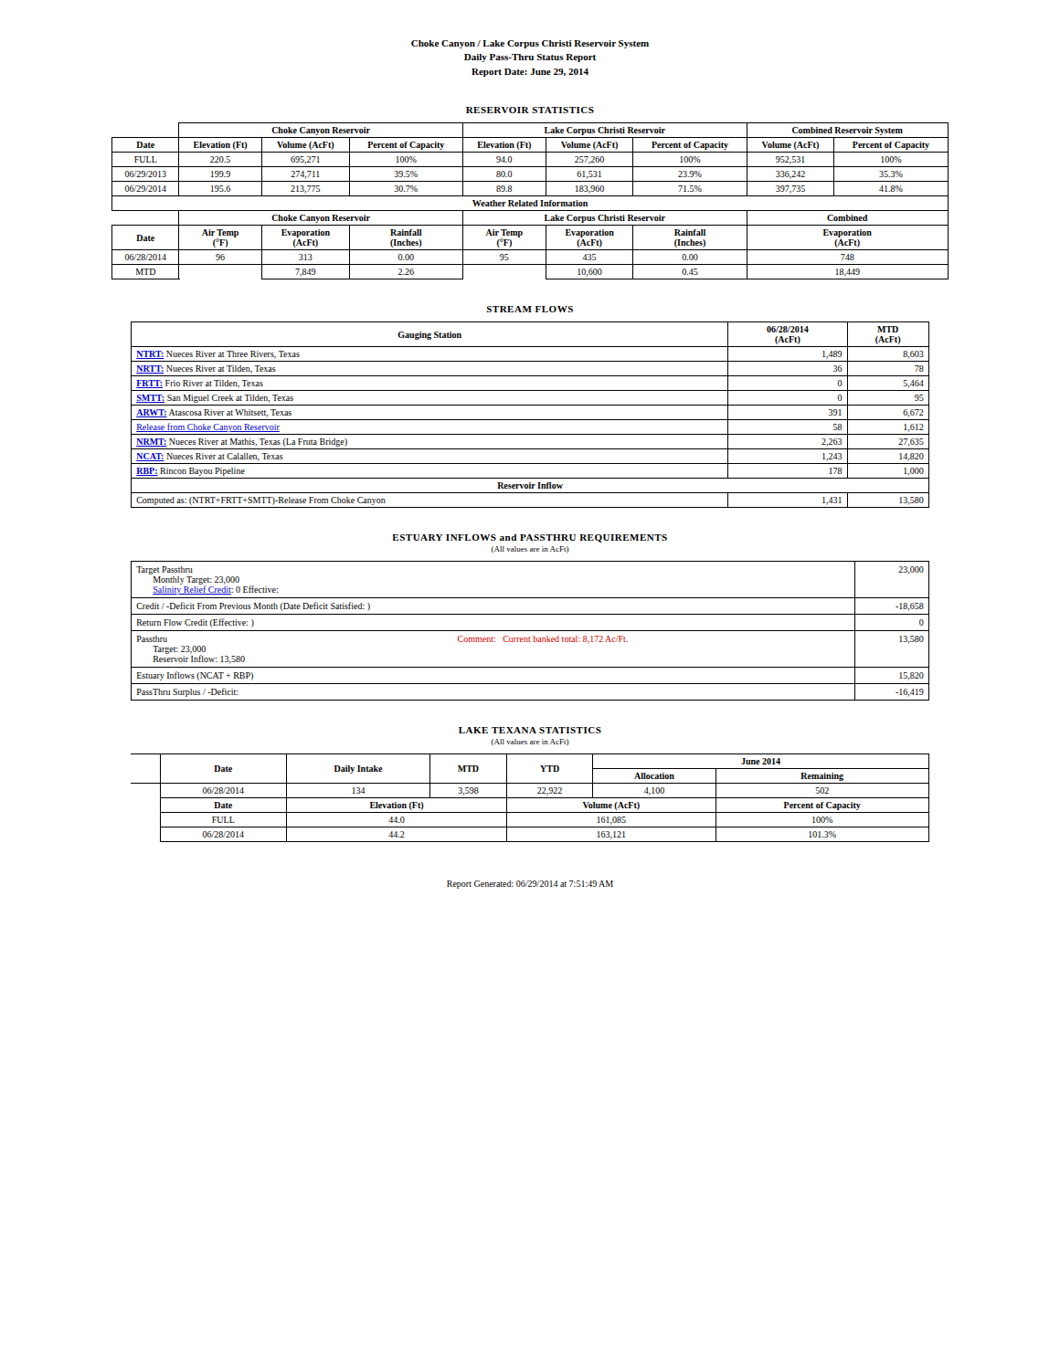Choke Canyon / Lake Corpus Christi Reservoir System
Daily Pass-Thru Status Report
Report Date: June 29, 2014
RESERVOIR STATISTICS
| | Choke Canyon Reservoir | Lake Corpus Christi Reservoir | Combined Reservoir System |
| Date | Elevation (Ft) | Volume (AcFt) | Percent of Capacity | Elevation (Ft) | Volume (AcFt) | Percent of Capacity | Volume (AcFt) | Percent of Capacity |
| FULL | 220.5 | 695,271 | 100% | 94.0 | 257,260 | 100% | 952,531 | 100% |
| 06/29/2013 | 199.9 | 274,711 | 39.5% | 80.0 | 61,531 | 23.9% | 336,242 | 35.3% |
| 06/29/2014 | 195.6 | 213,775 | 30.7% | 89.8 | 183,960 | 71.5% | 397,735 | 41.8% |
| Weather Related Information |
| | Choke Canyon Reservoir | Lake Corpus Christi Reservoir | Combined |
| Date | Air Temp (°F) | Evaporation (AcFt) | Rainfall (Inches) | Air Temp (°F) | Evaporation (AcFt) | Rainfall (Inches) | Evaporation (AcFt) |
| 06/28/2014 | 96 | 313 | 0.00 | 95 | 435 | 0.00 | 748 |
| MTD | | 7,849 | 2.26 | | 10,600 | 0.45 | 18,449 |
STREAM FLOWS
| Gauging Station | 06/28/2014 (AcFt) | MTD (AcFt) |
| --- | --- | --- |
| NTRT: Nueces River at Three Rivers, Texas | 1,489 | 8,603 |
| NRTT: Nueces River at Tilden, Texas | 36 | 78 |
| FRTT: Frio River at Tilden, Texas | 0 | 5,464 |
| SMTT: San Miguel Creek at Tilden, Texas | 0 | 95 |
| ARWT: Atascosa River at Whitsett, Texas | 391 | 6,672 |
| Release from Choke Canyon Reservoir | 58 | 1,612 |
| NRMT: Nueces River at Mathis, Texas (La Fruta Bridge) | 2,263 | 27,635 |
| NCAT: Nueces River at Calallen, Texas | 1,243 | 14,820 |
| RBP: Rincon Bayou Pipeline | 178 | 1,000 |
| Reservoir Inflow |
| Computed as: (NTRT+FRTT+SMTT)-Release From Choke Canyon | 1,431 | 13,580 |
ESTUARY INFLOWS and PASSTHRU REQUIREMENTS
(All values are in AcFt)
| Target Passthru Monthly Target: 23,000 Salinity Relief Credit : 0 Effective: | 23,000 |
| Credit / -Deficit From Previous Month (Date Deficit Satisfied: ) | -18,658 |
| Return Flow Credit (Effective: ) | 0 |
| / Passthru Target: 23,000 Reservoir Inflow: 13,580 / Comment: Current banked total: 8,172 Ac/Ft. / | 13,580 |
| Estuary Inflows (NCAT + RBP) | 15,820 |
| PassThru Surplus / -Deficit: | -16,419 |
LAKE TEXANA STATISTICS
(All values are in AcFt)
| | Date | Daily Intake | MTD | YTD | June 2014 |
| --- | --- | --- | --- | --- | --- |
| Allocation | Remaining |
| | 06/28/2014 | 134 | 3,598 | 22,922 | 4,100 | 502 |
| | Date | Elevation (Ft) | Volume (AcFt) | Percent of Capacity |
| | FULL | 44.0 | 161,085 | 100% |
| | 06/28/2014 | 44.2 | 163,121 | 101.3% |
Report Generated: 06/29/2014 at 7:51:49 AM